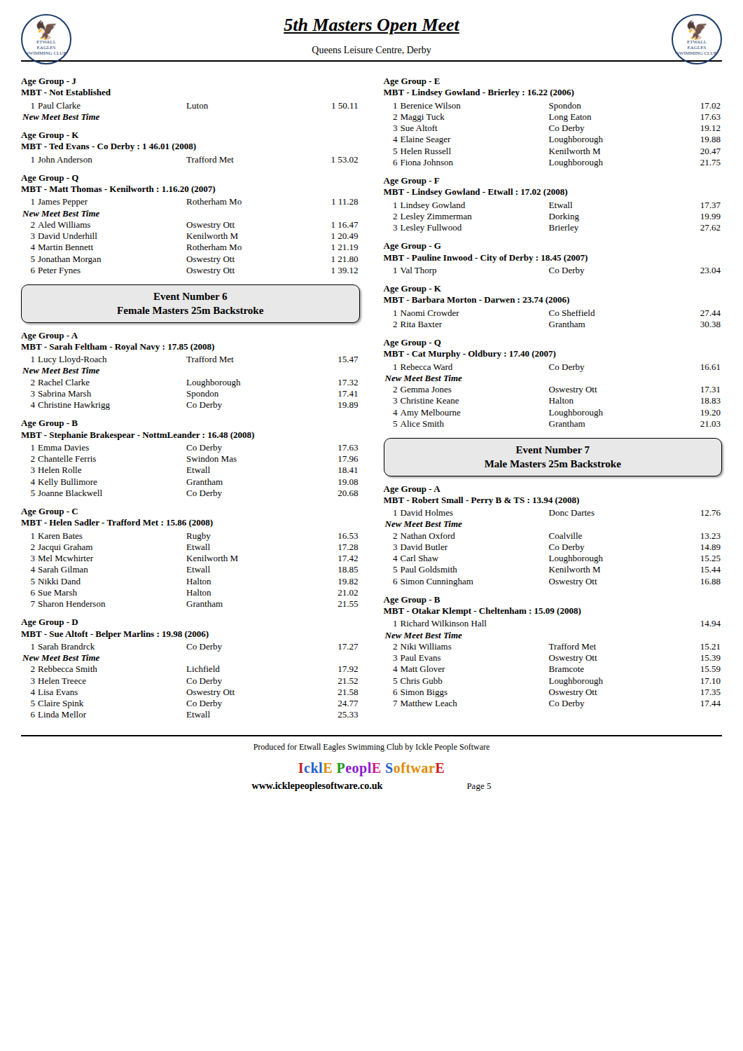🦅
ETWALL
EAGLES
SWIMMING CLUB
🦅
ETWALL
EAGLES
SWIMMING CLUB
5th Masters Open Meet
Queens Leisure Centre, Derby
Age Group - J
MBT - Not Established
| 1 | Paul Clarke | Luton | 1 50.11 |
| New Meet Best Time |
Age Group - K
MBT - Ted Evans - Co Derby : 1 46.01 (2008)
| 1 | John Anderson | Trafford Met | 1 53.02 |
Age Group - Q
MBT - Matt Thomas - Kenilworth : 1.16.20 (2007)
| 1 | James Pepper | Rotherham Mo | 1 11.28 |
| New Meet Best Time |
| 2 | Aled Williams | Oswestry Ott | 1 16.47 |
| 3 | David Underhill | Kenilworth M | 1 20.49 |
| 4 | Martin Bennett | Rotherham Mo | 1 21.19 |
| 5 | Jonathan Morgan | Oswestry Ott | 1 21.80 |
| 6 | Peter Fynes | Oswestry Ott | 1 39.12 |
Event Number 6
Female Masters 25m Backstroke
Age Group - A
MBT - Sarah Feltham - Royal Navy : 17.85 (2008)
| 1 | Lucy Lloyd-Roach | Trafford Met | 15.47 |
| New Meet Best Time |
| 2 | Rachel Clarke | Loughborough | 17.32 |
| 3 | Sabrina Marsh | Spondon | 17.41 |
| 4 | Christine Hawkrigg | Co Derby | 19.89 |
Age Group - B
MBT - Stephanie Brakespear - NottmLeander : 16.48 (2008)
| 1 | Emma Davies | Co Derby | 17.63 |
| 2 | Chantelle Ferris | Swindon Mas | 17.96 |
| 3 | Helen Rolle | Etwall | 18.41 |
| 4 | Kelly Bullimore | Grantham | 19.08 |
| 5 | Joanne Blackwell | Co Derby | 20.68 |
Age Group - C
MBT - Helen Sadler - Trafford Met : 15.86 (2008)
| 1 | Karen Bates | Rugby | 16.53 |
| 2 | Jacqui Graham | Etwall | 17.28 |
| 3 | Mel Mcwhirter | Kenilworth M | 17.42 |
| 4 | Sarah Gilman | Etwall | 18.85 |
| 5 | Nikki Dand | Halton | 19.82 |
| 6 | Sue Marsh | Halton | 21.02 |
| 7 | Sharon Henderson | Grantham | 21.55 |
Age Group - D
MBT - Sue Altoft - Belper Marlins : 19.98 (2006)
| 1 | Sarah Brandrck | Co Derby | 17.27 |
| New Meet Best Time |
| 2 | Rebbecca Smith | Lichfield | 17.92 |
| 3 | Helen Treece | Co Derby | 21.52 |
| 4 | Lisa Evans | Oswestry Ott | 21.58 |
| 5 | Claire Spink | Co Derby | 24.77 |
| 6 | Linda Mellor | Etwall | 25.33 |
Age Group - E
MBT - Lindsey Gowland - Brierley : 16.22 (2006)
| 1 | Berenice Wilson | Spondon | 17.02 |
| 2 | Maggi Tuck | Long Eaton | 17.63 |
| 3 | Sue Altoft | Co Derby | 19.12 |
| 4 | Elaine Seager | Loughborough | 19.88 |
| 5 | Helen Russell | Kenilworth M | 20.47 |
| 6 | Fiona Johnson | Loughborough | 21.75 |
Age Group - F
MBT - Lindsey Gowland - Etwall : 17.02 (2008)
| 1 | Lindsey Gowland | Etwall | 17.37 |
| 2 | Lesley Zimmerman | Dorking | 19.99 |
| 3 | Lesley Fullwood | Brierley | 27.62 |
Age Group - G
MBT - Pauline Inwood - City of Derby : 18.45 (2007)
| 1 | Val Thorp | Co Derby | 23.04 |
Age Group - K
MBT - Barbara Morton - Darwen : 23.74 (2006)
| 1 | Naomi Crowder | Co Sheffield | 27.44 |
| 2 | Rita Baxter | Grantham | 30.38 |
Age Group - Q
MBT - Cat Murphy - Oldbury : 17.40 (2007)
| 1 | Rebecca Ward | Co Derby | 16.61 |
| New Meet Best Time |
| 2 | Gemma Jones | Oswestry Ott | 17.31 |
| 3 | Christine Keane | Halton | 18.83 |
| 4 | Amy Melbourne | Loughborough | 19.20 |
| 5 | Alice Smith | Grantham | 21.03 |
Event Number 7
Male Masters 25m Backstroke
Age Group - A
MBT - Robert Small - Perry B & TS : 13.94 (2008)
| 1 | David Holmes | Donc Dartes | 12.76 |
| New Meet Best Time |
| 2 | Nathan Oxford | Coalville | 13.23 |
| 3 | David Butler | Co Derby | 14.89 |
| 4 | Carl Shaw | Loughborough | 15.25 |
| 5 | Paul Goldsmith | Kenilworth M | 15.44 |
| 6 | Simon Cunningham | Oswestry Ott | 16.88 |
Age Group - B
MBT - Otakar Klempt - Cheltenham : 15.09 (2008)
| 1 | Richard Wilkinson Hall | | 14.94 |
| New Meet Best Time |
| 2 | Niki Williams | Trafford Met | 15.21 |
| 3 | Paul Evans | Oswestry Ott | 15.39 |
| 4 | Matt Glover | Bramcote | 15.59 |
| 5 | Chris Gubb | Loughborough | 17.10 |
| 6 | Simon Biggs | Oswestry Ott | 17.35 |
| 7 | Matthew Leach | Co Derby | 17.44 |
Produced for Etwall Eagles Swimming Club by Ickle People Software
Ickl E Peopl E Softwar E
www.icklepeoplesoftware.co.uk Page 5